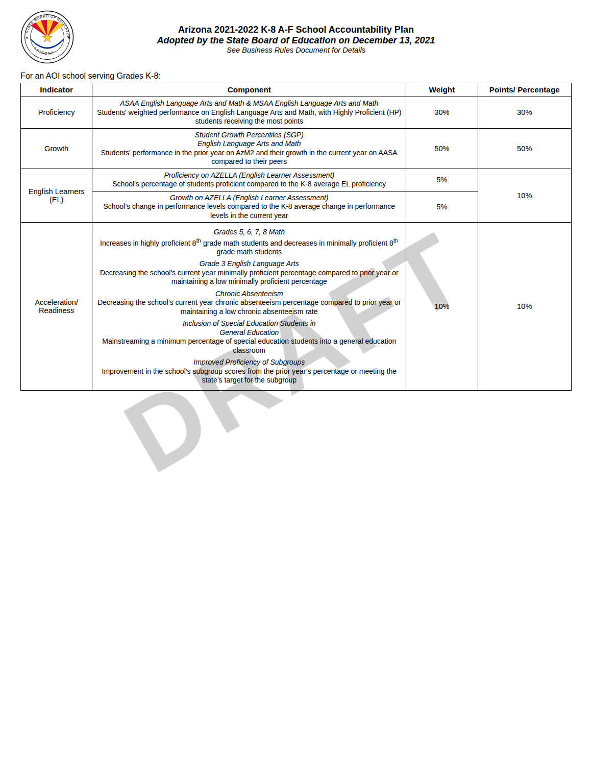DRAFT
STATE BOARD OF EDUCATION ARIZONA ★ ★
Arizona 2021-2022 K-8 A-F School Accountability Plan
Adopted by the State Board of Education on December 13, 2021
See Business Rules Document for Details
For an AOI school serving Grades K-8:
| Indicator | Component | Weight | Points/ Percentage |
| --- | --- | --- | --- |
| Proficiency | ASAA English Language Arts and Math & MSAA English Language Arts and Math Students' weighted performance on English Language Arts and Math, with Highly Proficient (HP) students receiving the most points | 30% | 30% |
| Growth | Student Growth Percentiles (SGP) English Language Arts and Math Students' performance in the prior year on AzM2 and their growth in the current year on AASA compared to their peers | 50% | 50% |
| English Learners (EL) | Proficiency on AZELLA (English Learner Assessment) School's percentage of students proficient compared to the K-8 average EL proficiency | 5% | 10% |
| Growth on AZELLA (English Learner Assessment) School’s change in performance levels compared to the K-8 average change in performance levels in the current year | 5% |
| Acceleration/ Readiness | Grades 5, 6, 7, 8 Math Increases in highly proficient 8 th grade math students and decreases in minimally proficient 8 th grade math students Grade 3 English Language Arts Decreasing the school's current year minimally proficient percentage compared to prior year or maintaining a low minimally proficient percentage Chronic Absenteeism Decreasing the school’s current year chronic absenteeism percentage compared to prior year or maintaining a low chronic absenteeism rate Inclusion of Special Education Students in General Education Mainstreaming a minimum percentage of special education students into a general education classroom Improved Proficiency of Subgroups Improvement in the school’s subgroup scores from the prior year’s percentage or meeting the state’s target for the subgroup | 10% | 10% |